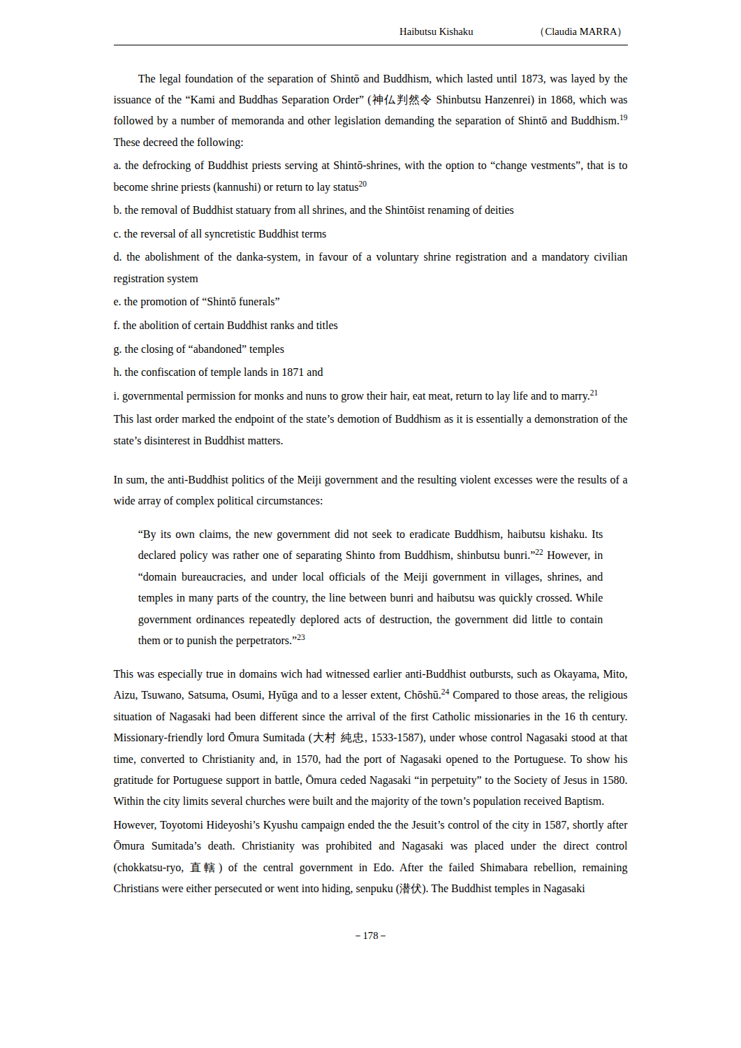Haibutsu Kishaku （Claudia MARRA）
The legal foundation of the separation of Shintō and Buddhism, which lasted until 1873, was layed by the issuance of the “Kami and Buddhas Separation Order” (神仏判然令 Shinbutsu Hanzenrei) in 1868, which was followed by a number of memoranda and other legislation demanding the separation of Shintō and Buddhism.19 These decreed the following:
a. the defrocking of Buddhist priests serving at Shintō-shrines, with the option to “change vestments”, that is to become shrine priests (kannushi) or return to lay status20
b. the removal of Buddhist statuary from all shrines, and the Shintōist renaming of deities
c. the reversal of all syncretistic Buddhist terms
d. the abolishment of the danka-system, in favour of a voluntary shrine registration and a mandatory civilian registration system
e. the promotion of “Shintō funerals”
f. the abolition of certain Buddhist ranks and titles
g. the closing of “abandoned” temples
h. the confiscation of temple lands in 1871 and
i. governmental permission for monks and nuns to grow their hair, eat meat, return to lay life and to marry.21
This last order marked the endpoint of the state’s demotion of Buddhism as it is essentially a demonstration of the state’s disinterest in Buddhist matters.
In sum, the anti-Buddhist politics of the Meiji government and the resulting violent excesses were the results of a wide array of complex political circumstances:
“By its own claims, the new government did not seek to eradicate Buddhism, haibutsu kishaku. Its declared policy was rather one of separating Shinto from Buddhism, shinbutsu bunri.”22 However, in “domain bureaucracies, and under local officials of the Meiji government in villages, shrines, and temples in many parts of the country, the line between bunri and haibutsu was quickly crossed. While government ordinances repeatedly deplored acts of destruction, the government did little to contain them or to punish the perpetrators.”23
This was especially true in domains wich had witnessed earlier anti-Buddhist outbursts, such as Okayama, Mito, Aizu, Tsuwano, Satsuma, Osumi, Hyūga and to a lesser extent, Chōshū.24 Compared to those areas, the religious situation of Nagasaki had been different since the arrival of the first Catholic missionaries in the 16 th century. Missionary-friendly lord Ōmura Sumitada (大村 純忠, 1533-1587), under whose control Nagasaki stood at that time, converted to Christianity and, in 1570, had the port of Nagasaki opened to the Portuguese. To show his gratitude for Portuguese support in battle, Ōmura ceded Nagasaki “in perpetuity” to the Society of Jesus in 1580. Within the city limits several churches were built and the majority of the town’s population received Baptism.
However, Toyotomi Hideyoshi’s Kyushu campaign ended the the Jesuit’s control of the city in 1587, shortly after Ōmura Sumitada’s death. Christianity was prohibited and Nagasaki was placed under the direct control (chokkatsu-ryo, 直轄) of the central government in Edo. After the failed Shimabara rebellion, remaining Christians were either persecuted or went into hiding, senpuku (潜伏). The Buddhist temples in Nagasaki
－178－